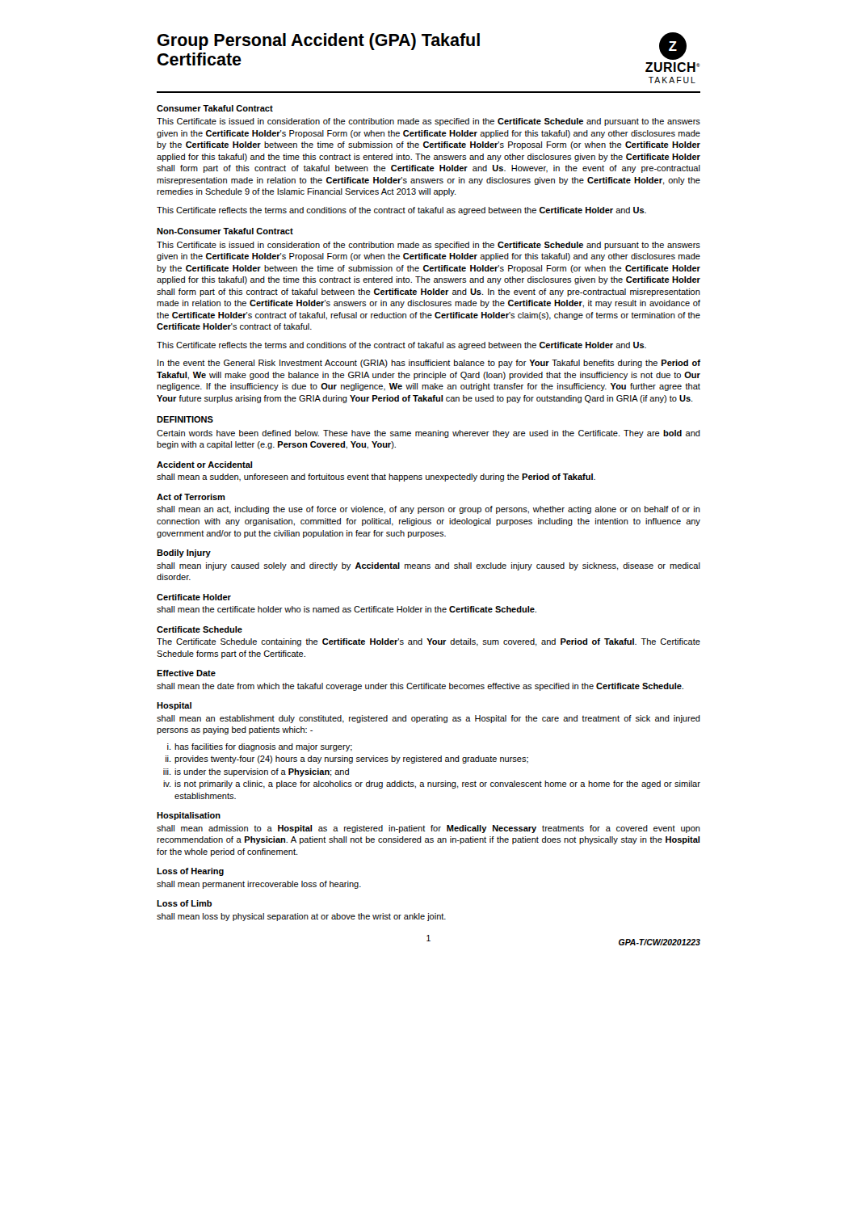Group Personal Accident (GPA) Takaful
Certificate
Z
ZURICH®
TAKAFUL
Consumer Takaful Contract
This Certificate is issued in consideration of the contribution made as specified in the Certificate Schedule and pursuant to the answers given in the Certificate Holder's Proposal Form (or when the Certificate Holder applied for this takaful) and any other disclosures made by the Certificate Holder between the time of submission of the Certificate Holder's Proposal Form (or when the Certificate Holder applied for this takaful) and the time this contract is entered into. The answers and any other disclosures given by the Certificate Holder shall form part of this contract of takaful between the Certificate Holder and Us. However, in the event of any pre-contractual misrepresentation made in relation to the Certificate Holder's answers or in any disclosures given by the Certificate Holder, only the remedies in Schedule 9 of the Islamic Financial Services Act 2013 will apply.
This Certificate reflects the terms and conditions of the contract of takaful as agreed between the Certificate Holder and Us.
Non-Consumer Takaful Contract
This Certificate is issued in consideration of the contribution made as specified in the Certificate Schedule and pursuant to the answers given in the Certificate Holder's Proposal Form (or when the Certificate Holder applied for this takaful) and any other disclosures made by the Certificate Holder between the time of submission of the Certificate Holder's Proposal Form (or when the Certificate Holder applied for this takaful) and the time this contract is entered into. The answers and any other disclosures given by the Certificate Holder shall form part of this contract of takaful between the Certificate Holder and Us. In the event of any pre-contractual misrepresentation made in relation to the Certificate Holder's answers or in any disclosures made by the Certificate Holder, it may result in avoidance of the Certificate Holder's contract of takaful, refusal or reduction of the Certificate Holder's claim(s), change of terms or termination of the Certificate Holder's contract of takaful.
This Certificate reflects the terms and conditions of the contract of takaful as agreed between the Certificate Holder and Us.
In the event the General Risk Investment Account (GRIA) has insufficient balance to pay for Your Takaful benefits during the Period of Takaful, We will make good the balance in the GRIA under the principle of Qard (loan) provided that the insufficiency is not due to Our negligence. If the insufficiency is due to Our negligence, We will make an outright transfer for the insufficiency. You further agree that Your future surplus arising from the GRIA during Your Period of Takaful can be used to pay for outstanding Qard in GRIA (if any) to Us.
DEFINITIONS
Certain words have been defined below. These have the same meaning wherever they are used in the Certificate. They are bold and begin with a capital letter (e.g. Person Covered, You, Your).
Accident or Accidental
shall mean a sudden, unforeseen and fortuitous event that happens unexpectedly during the Period of Takaful.
Act of Terrorism
shall mean an act, including the use of force or violence, of any person or group of persons, whether acting alone or on behalf of or in connection with any organisation, committed for political, religious or ideological purposes including the intention to influence any government and/or to put the civilian population in fear for such purposes.
Bodily Injury
shall mean injury caused solely and directly by Accidental means and shall exclude injury caused by sickness, disease or medical disorder.
Certificate Holder
shall mean the certificate holder who is named as Certificate Holder in the Certificate Schedule.
Certificate Schedule
The Certificate Schedule containing the Certificate Holder's and Your details, sum covered, and Period of Takaful. The Certificate Schedule forms part of the Certificate.
Effective Date
shall mean the date from which the takaful coverage under this Certificate becomes effective as specified in the Certificate Schedule.
Hospital
shall mean an establishment duly constituted, registered and operating as a Hospital for the care and treatment of sick and injured persons as paying bed patients which: -
has facilities for diagnosis and major surgery;
provides twenty-four (24) hours a day nursing services by registered and graduate nurses;
is under the supervision of a Physician; and
is not primarily a clinic, a place for alcoholics or drug addicts, a nursing, rest or convalescent home or a home for the aged or similar establishments.
Hospitalisation
shall mean admission to a Hospital as a registered in-patient for Medically Necessary treatments for a covered event upon recommendation of a Physician. A patient shall not be considered as an in-patient if the patient does not physically stay in the Hospital for the whole period of confinement.
Loss of Hearing
shall mean permanent irrecoverable loss of hearing.
Loss of Limb
shall mean loss by physical separation at or above the wrist or ankle joint.
1
GPA-T/CW/20201223